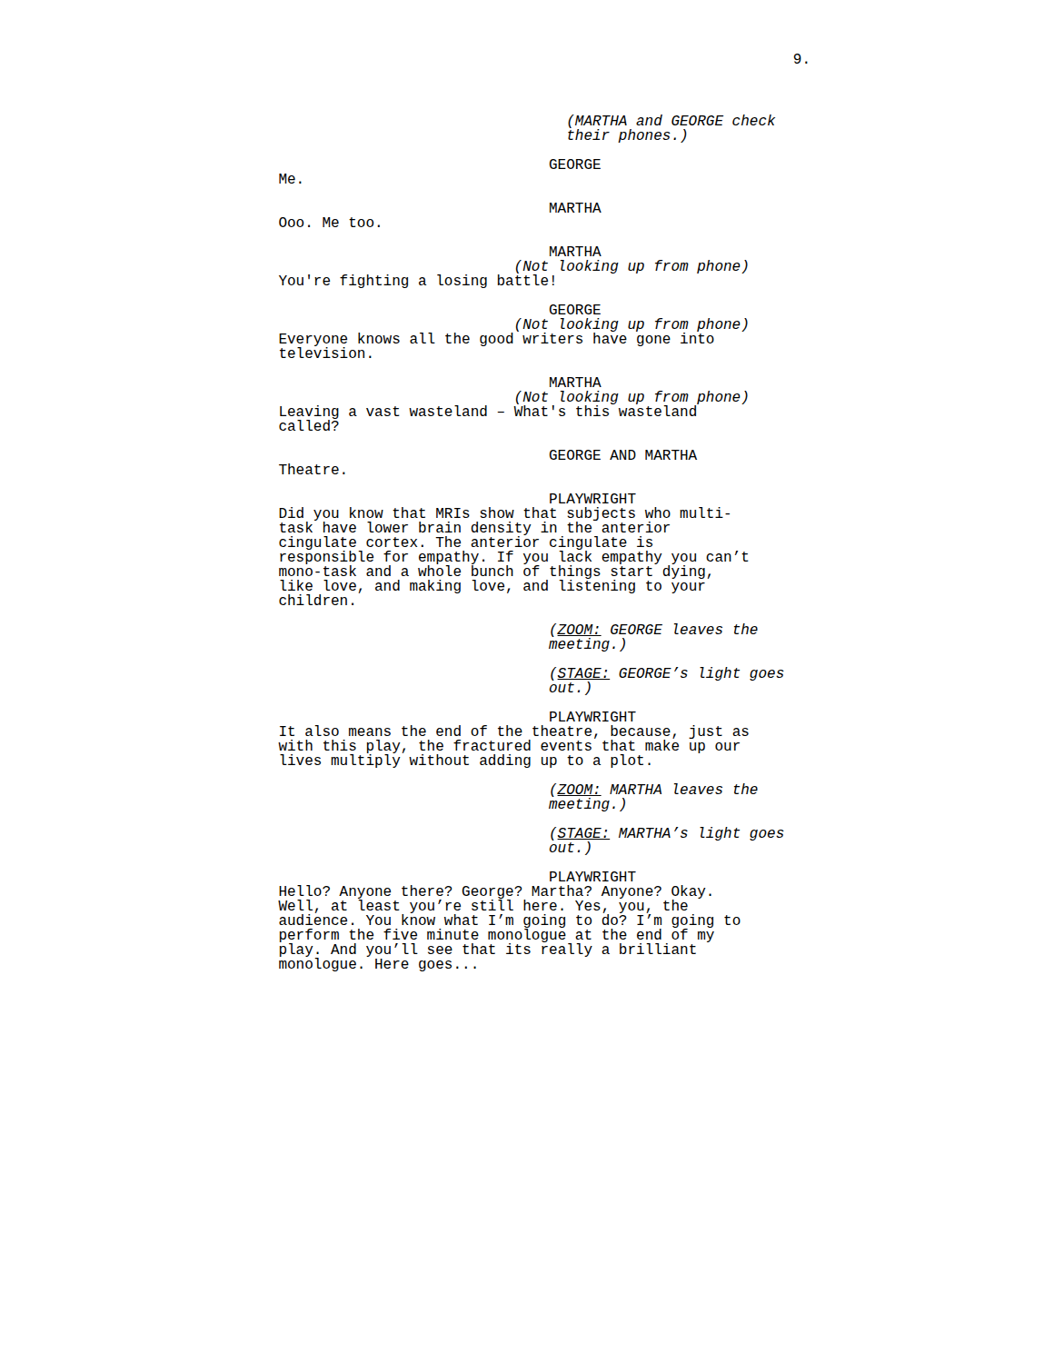9.
(MARTHA and GEORGE check their phones.)
GEORGE
Me.
MARTHA
Ooo. Me too.
MARTHA
(Not looking up from phone)
You're fighting a losing battle!
GEORGE
(Not looking up from phone)
Everyone knows all the good writers have gone into television.
MARTHA
(Not looking up from phone)
Leaving a vast wasteland – What's this wasteland called?
GEORGE AND MARTHA
Theatre.
PLAYWRIGHT
Did you know that MRIs show that subjects who multi-task have lower brain density in the anterior cingulate cortex. The anterior cingulate is responsible for empathy. If you lack empathy you can’t mono-task and a whole bunch of things start dying, like love, and making love, and listening to your children.
(ZOOM: GEORGE leaves the meeting.)
(STAGE: GEORGE’s light goes out.)
PLAYWRIGHT
It also means the end of the theatre, because, just as with this play, the fractured events that make up our lives multiply without adding up to a plot.
(ZOOM: MARTHA leaves the meeting.)
(STAGE: MARTHA’s light goes out.)
PLAYWRIGHT
Hello? Anyone there? George? Martha? Anyone? Okay. Well, at least you’re still here. Yes, you, the audience. You know what I’m going to do? I’m going to perform the five minute monologue at the end of my play. And you’ll see that its really a brilliant monologue. Here goes...